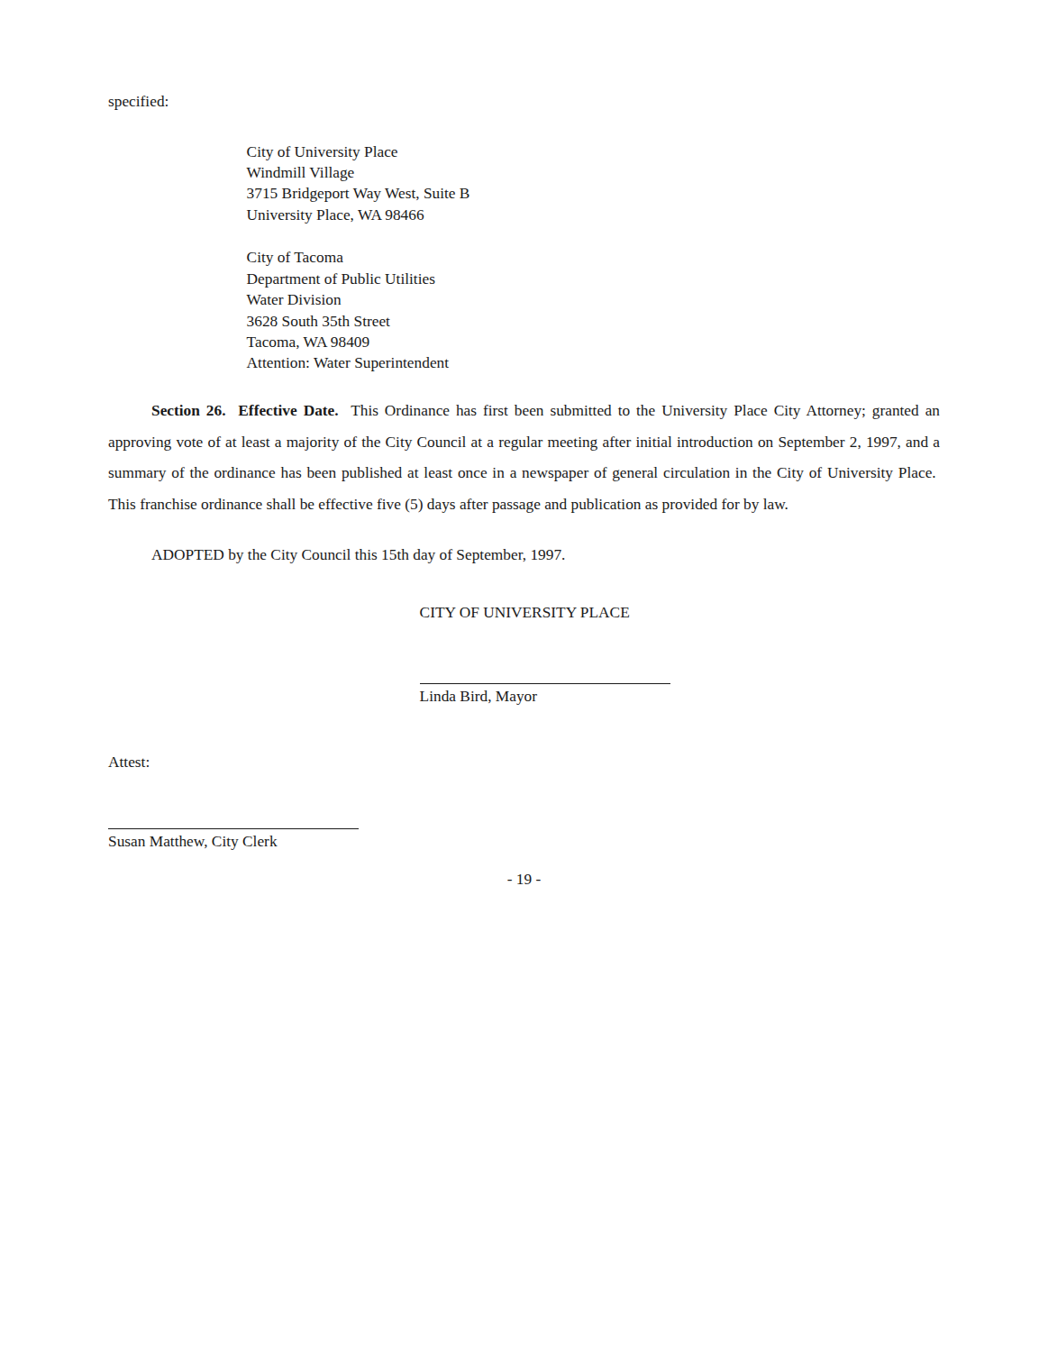specified:
City of University Place
Windmill Village
3715 Bridgeport Way West, Suite B
University Place, WA 98466
City of Tacoma
Department of Public Utilities
Water Division
3628 South 35th Street
Tacoma, WA 98409
Attention: Water Superintendent
Section 26. Effective Date. This Ordinance has first been submitted to the University Place City Attorney; granted an approving vote of at least a majority of the City Council at a regular meeting after initial introduction on September 2, 1997, and a summary of the ordinance has been published at least once in a newspaper of general circulation in the City of University Place. This franchise ordinance shall be effective five (5) days after passage and publication as provided for by law.
ADOPTED by the City Council this 15th day of September, 1997.
CITY OF UNIVERSITY PLACE
Linda Bird, Mayor
Attest:
Susan Matthew, City Clerk
- 19 -